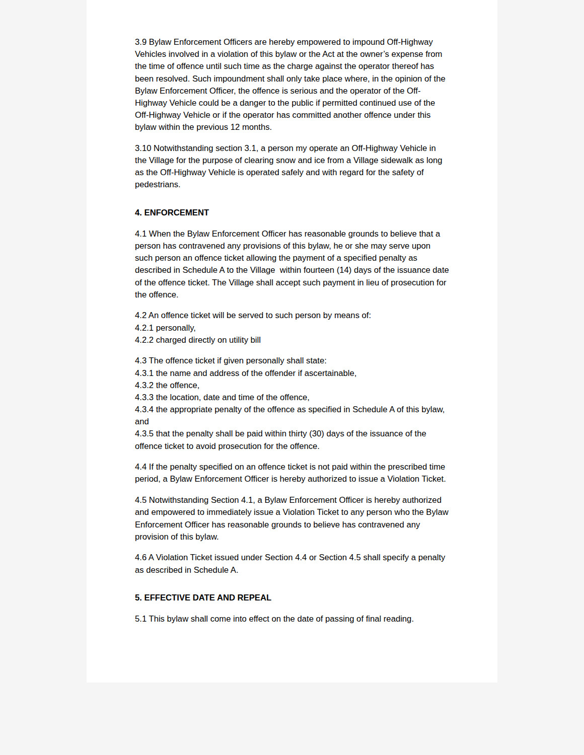3.9 Bylaw Enforcement Officers are hereby empowered to impound Off-Highway Vehicles involved in a violation of this bylaw or the Act at the owner’s expense from the time of offence until such time as the charge against the operator thereof has been resolved. Such impoundment shall only take place where, in the opinion of the Bylaw Enforcement Officer, the offence is serious and the operator of the Off-Highway Vehicle could be a danger to the public if permitted continued use of the Off-Highway Vehicle or if the operator has committed another offence under this bylaw within the previous 12 months.
3.10 Notwithstanding section 3.1, a person my operate an Off-Highway Vehicle in the Village for the purpose of clearing snow and ice from a Village sidewalk as long as the Off-Highway Vehicle is operated safely and with regard for the safety of pedestrians.
4. ENFORCEMENT
4.1 When the Bylaw Enforcement Officer has reasonable grounds to believe that a person has contravened any provisions of this bylaw, he or she may serve upon such person an offence ticket allowing the payment of a specified penalty as described in Schedule A to the Village within fourteen (14) days of the issuance date of the offence ticket. The Village shall accept such payment in lieu of prosecution for the offence.
4.2 An offence ticket will be served to such person by means of:
4.2.1 personally,
4.2.2 charged directly on utility bill
4.3 The offence ticket if given personally shall state:
4.3.1 the name and address of the offender if ascertainable,
4.3.2 the offence,
4.3.3 the location, date and time of the offence,
4.3.4 the appropriate penalty of the offence as specified in Schedule A of this bylaw, and
4.3.5 that the penalty shall be paid within thirty (30) days of the issuance of the offence ticket to avoid prosecution for the offence.
4.4 If the penalty specified on an offence ticket is not paid within the prescribed time period, a Bylaw Enforcement Officer is hereby authorized to issue a Violation Ticket.
4.5 Notwithstanding Section 4.1, a Bylaw Enforcement Officer is hereby authorized and empowered to immediately issue a Violation Ticket to any person who the Bylaw Enforcement Officer has reasonable grounds to believe has contravened any provision of this bylaw.
4.6 A Violation Ticket issued under Section 4.4 or Section 4.5 shall specify a penalty as described in Schedule A.
5. EFFECTIVE DATE AND REPEAL
5.1 This bylaw shall come into effect on the date of passing of final reading.